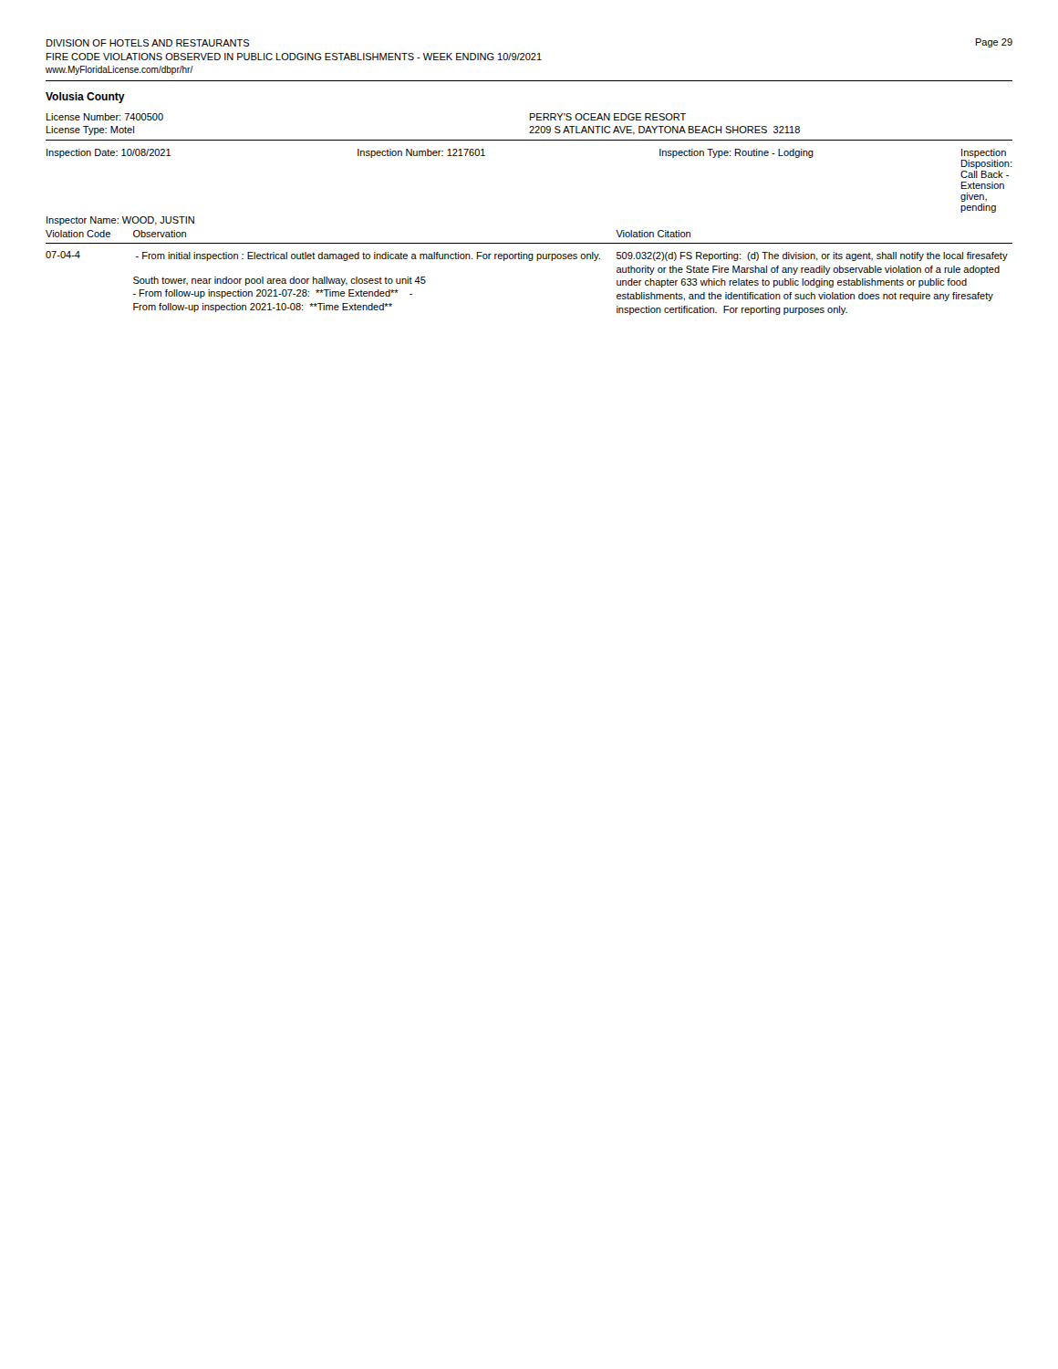Page 29
DIVISION OF HOTELS AND RESTAURANTS
FIRE CODE VIOLATIONS OBSERVED IN PUBLIC LODGING ESTABLISHMENTS - WEEK ENDING 10/9/2021
www.MyFloridaLicense.com/dbpr/hr/
Volusia County
| License Number: 7400500 | PERRY'S OCEAN EDGE RESORT |
| License Type: Motel | 2209 S ATLANTIC AVE, DAYTONA BEACH SHORES 32118 |
| Inspection Date: 10/08/2021 | Inspection Number: 1217601 | Inspection Type: Routine - Lodging | Inspection Disposition: Call Back - Extension given, pending |
| Inspector Name: WOOD, JUSTIN | | |
| Violation Code | Observation | Violation Citation |
| 07-04-4 | - From initial inspection : Electrical outlet damaged to indicate a malfunction. For reporting purposes only. South tower, near indoor pool area door hallway, closest to unit 45 - From follow-up inspection 2021-07-28: **Time Extended** - From follow-up inspection 2021-10-08: **Time Extended** | 509.032(2)(d) FS Reporting: (d) The division, or its agent, shall notify the local firesafety authority or the State Fire Marshal of any readily observable violation of a rule adopted under chapter 633 which relates to public lodging establishments or public food establishments, and the identification of such violation does not require any firesafety inspection certification. For reporting purposes only. |